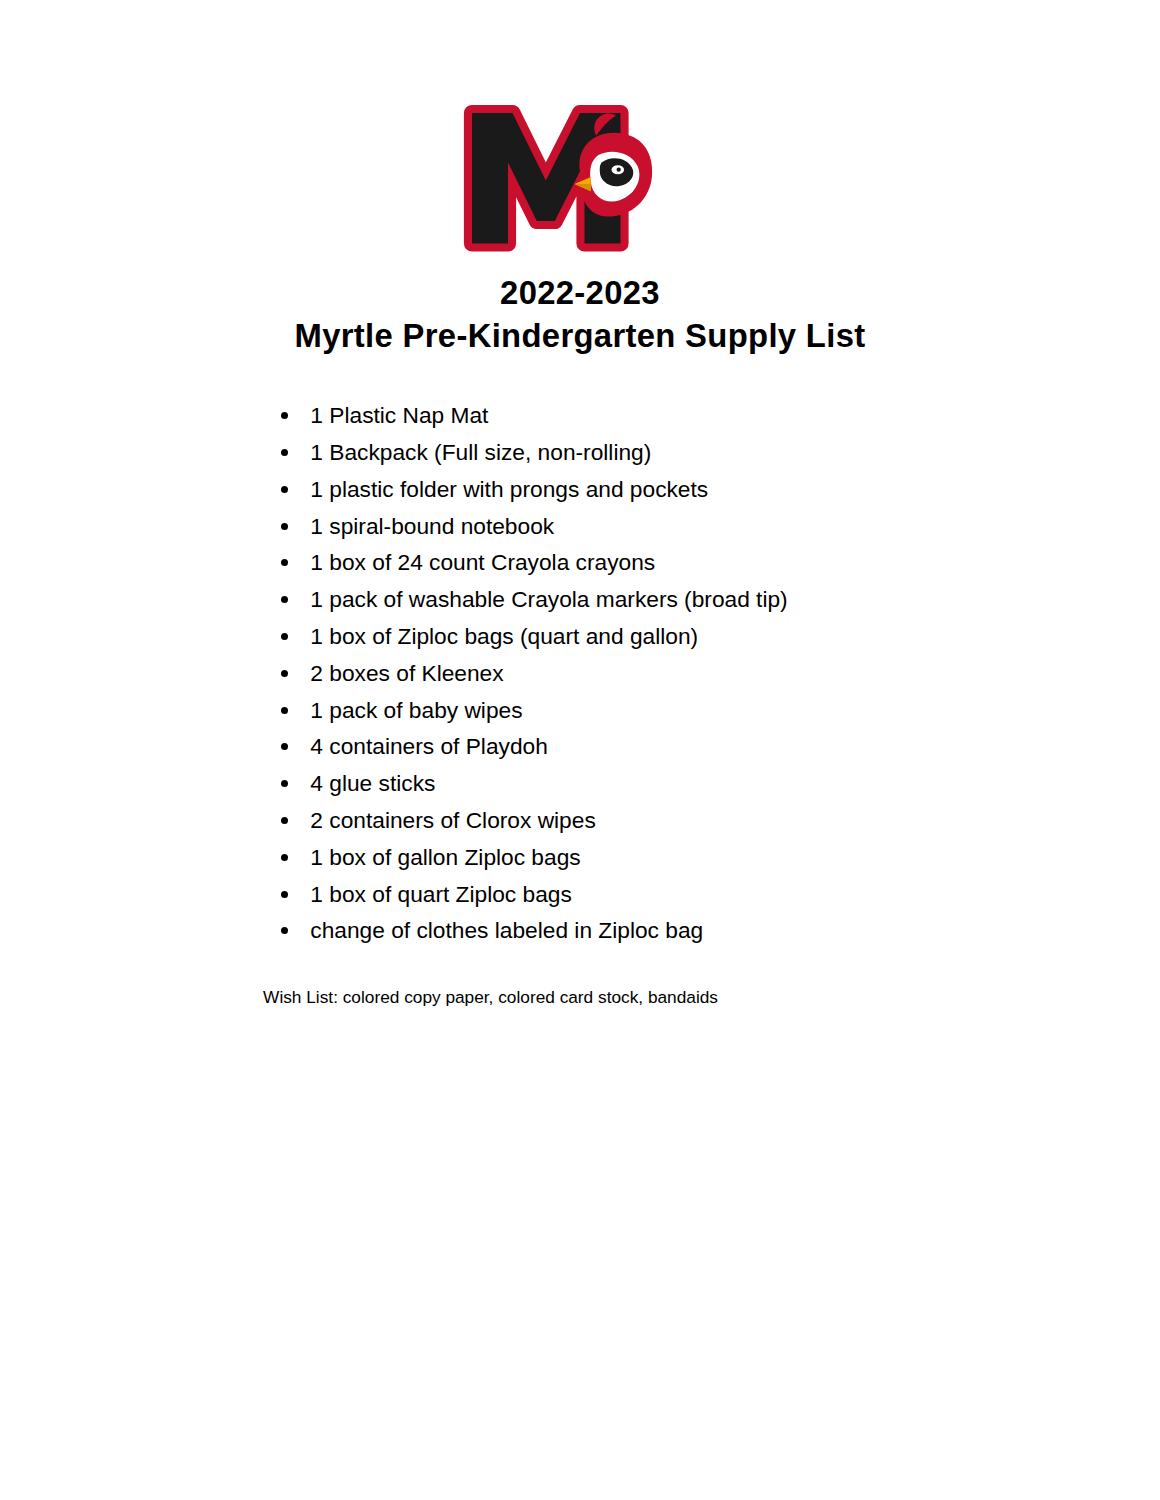2022-2023
Myrtle Pre-Kindergarten Supply List
1 Plastic Nap Mat
1 Backpack (Full size, non-rolling)
1 plastic folder with prongs and pockets
1 spiral-bound notebook
1 box of 24 count Crayola crayons
1 pack of washable Crayola markers (broad tip)
1 box of Ziploc bags (quart and gallon)
2 boxes of Kleenex
1 pack of baby wipes
4 containers of Playdoh
4 glue sticks
2 containers of Clorox wipes
1 box of gallon Ziploc bags
1 box of quart Ziploc bags
change of clothes labeled in Ziploc bag
Wish List: colored copy paper, colored card stock, bandaids